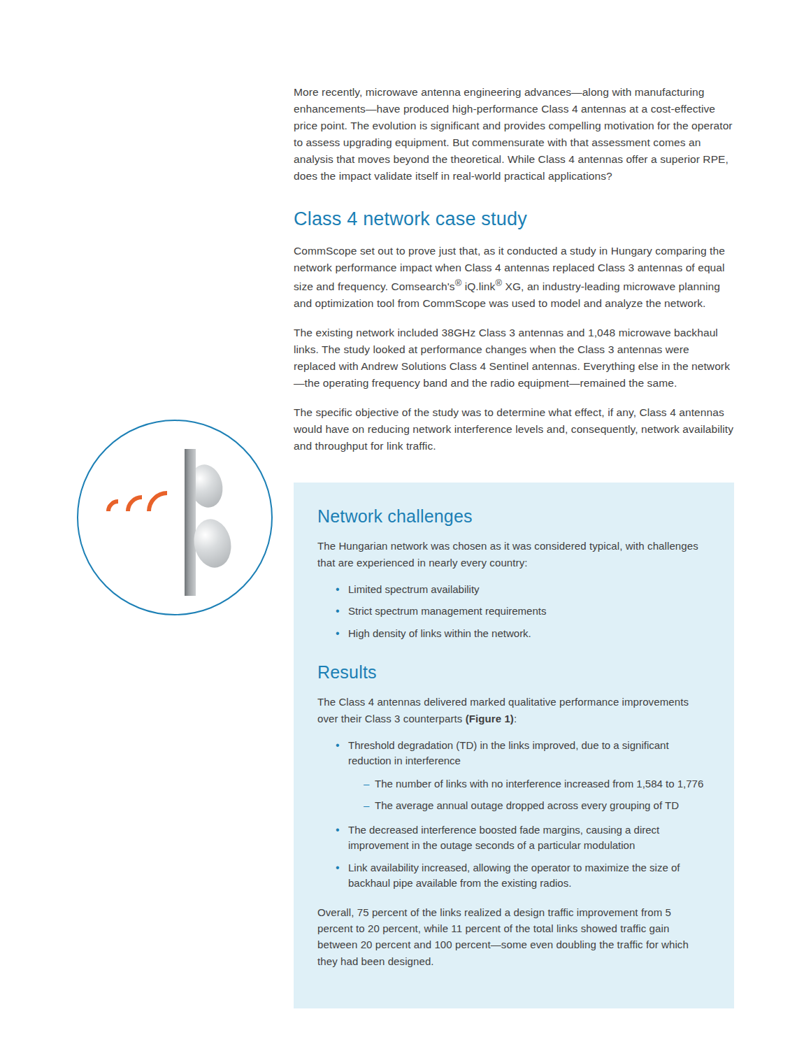More recently, microwave antenna engineering advances—along with manufacturing enhancements—have produced high-performance Class 4 antennas at a cost-effective price point. The evolution is significant and provides compelling motivation for the operator to assess upgrading equipment. But commensurate with that assessment comes an analysis that moves beyond the theoretical. While Class 4 antennas offer a superior RPE, does the impact validate itself in real-world practical applications?
Class 4 network case study
CommScope set out to prove just that, as it conducted a study in Hungary comparing the network performance impact when Class 4 antennas replaced Class 3 antennas of equal size and frequency. Comsearch's® iQ.link® XG, an industry-leading microwave planning and optimization tool from CommScope was used to model and analyze the network.
The existing network included 38GHz Class 3 antennas and 1,048 microwave backhaul links. The study looked at performance changes when the Class 3 antennas were replaced with Andrew Solutions Class 4 Sentinel antennas. Everything else in the network—the operating frequency band and the radio equipment—remained the same.
The specific objective of the study was to determine what effect, if any, Class 4 antennas would have on reducing network interference levels and, consequently, network availability and throughput for link traffic.
Network challenges
The Hungarian network was chosen as it was considered typical, with challenges that are experienced in nearly every country:
Limited spectrum availability
Strict spectrum management requirements
High density of links within the network.
Results
The Class 4 antennas delivered marked qualitative performance improvements over their Class 3 counterparts (Figure 1):
Threshold degradation (TD) in the links improved, due to a significant reduction in interference
The number of links with no interference increased from 1,584 to 1,776
The average annual outage dropped across every grouping of TD
The decreased interference boosted fade margins, causing a direct improvement in the outage seconds of a particular modulation
Link availability increased, allowing the operator to maximize the size of backhaul pipe available from the existing radios.
Overall, 75 percent of the links realized a design traffic improvement from 5 percent to 20 percent, while 11 percent of the total links showed traffic gain between 20 percent and 100 percent—some even doubling the traffic for which they had been designed.